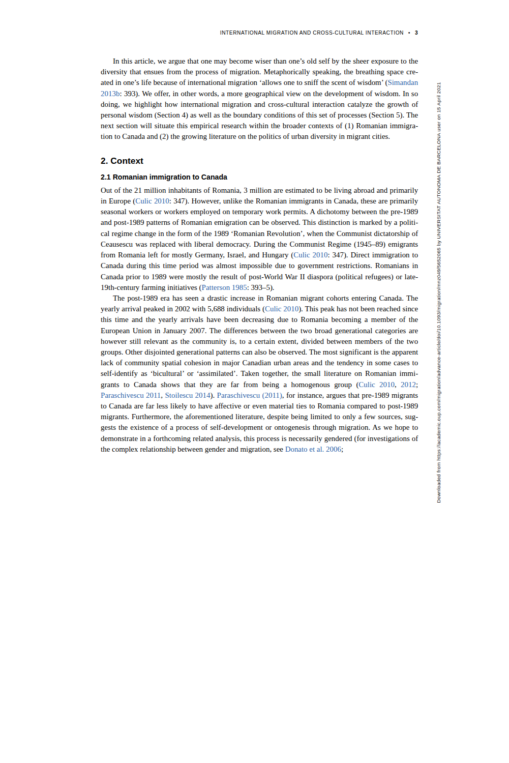Downloaded from https://academic.oup.com/migration/advance-article/doi/10.1093/migration/mnz049/5652065 by UNIVERSITAT AUTONOMA DE BARCELONA user on 15 April 2021
INTERNATIONAL MIGRATION AND CROSS-CULTURAL INTERACTION • 3
In this article, we argue that one may become wiser than one’s old self by the sheer exposure to the diversity that ensues from the process of migration. Metaphorically speaking, the breathing space created in one’s life because of international migration ‘allows one to sniff the scent of wisdom’ (Simandan 2013b: 393). We offer, in other words, a more geographical view on the development of wisdom. In so doing, we highlight how international migration and cross-cultural interaction catalyze the growth of personal wisdom (Section 4) as well as the boundary conditions of this set of processes (Section 5). The next section will situate this empirical research within the broader contexts of (1) Romanian immigration to Canada and (2) the growing literature on the politics of urban diversity in migrant cities.
2. Context
2.1 Romanian immigration to Canada
Out of the 21 million inhabitants of Romania, 3 million are estimated to be living abroad and primarily in Europe (Culic 2010: 347). However, unlike the Romanian immigrants in Canada, these are primarily seasonal workers or workers employed on temporary work permits. A dichotomy between the pre-1989 and post-1989 patterns of Romanian emigration can be observed. This distinction is marked by a political regime change in the form of the 1989 ‘Romanian Revolution’, when the Communist dictatorship of Ceausescu was replaced with liberal democracy. During the Communist Regime (1945–89) emigrants from Romania left for mostly Germany, Israel, and Hungary (Culic 2010: 347). Direct immigration to Canada during this time period was almost impossible due to government restrictions. Romanians in Canada prior to 1989 were mostly the result of post-World War II diaspora (political refugees) or late-19th-century farming initiatives (Patterson 1985: 393–5).
The post-1989 era has seen a drastic increase in Romanian migrant cohorts entering Canada. The yearly arrival peaked in 2002 with 5,688 individuals (Culic 2010). This peak has not been reached since this time and the yearly arrivals have been decreasing due to Romania becoming a member of the European Union in January 2007. The differences between the two broad generational categories are however still relevant as the community is, to a certain extent, divided between members of the two groups. Other disjointed generational patterns can also be observed. The most significant is the apparent lack of community spatial cohesion in major Canadian urban areas and the tendency in some cases to self-identify as ‘bicultural’ or ‘assimilated’. Taken together, the small literature on Romanian immigrants to Canada shows that they are far from being a homogenous group (Culic 2010, 2012; Paraschivescu 2011, Stoilescu 2014). Paraschivescu (2011), for instance, argues that pre-1989 migrants to Canada are far less likely to have affective or even material ties to Romania compared to post-1989 migrants. Furthermore, the aforementioned literature, despite being limited to only a few sources, suggests the existence of a process of self-development or ontogenesis through migration. As we hope to demonstrate in a forthcoming related analysis, this process is necessarily gendered (for investigations of the complex relationship between gender and migration, see Donato et al. 2006;